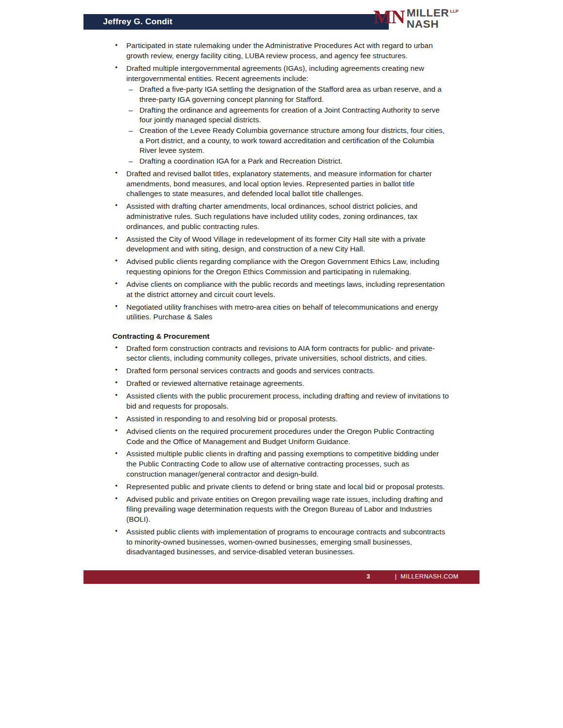Jeffrey G. Condit
MN
MILLERLLP
NASH
Participated in state rulemaking under the Administrative Procedures Act with regard to urban growth review, energy facility citing, LUBA review process, and agency fee structures.
Drafted multiple intergovernmental agreements (IGAs), including agreements creating new intergovernmental entities. Recent agreements include:
Drafted a five-party IGA settling the designation of the Stafford area as urban reserve, and a three-party IGA governing concept planning for Stafford.
Drafting the ordinance and agreements for creation of a Joint Contracting Authority to serve four jointly managed special districts.
Creation of the Levee Ready Columbia governance structure among four districts, four cities, a Port district, and a county, to work toward accreditation and certification of the Columbia River levee system.
Drafting a coordination IGA for a Park and Recreation District.
Drafted and revised ballot titles, explanatory statements, and measure information for charter amendments, bond measures, and local option levies. Represented parties in ballot title challenges to state measures, and defended local ballot title challenges.
Assisted with drafting charter amendments, local ordinances, school district policies, and administrative rules. Such regulations have included utility codes, zoning ordinances, tax ordinances, and public contracting rules.
Assisted the City of Wood Village in redevelopment of its former City Hall site with a private development and with siting, design, and construction of a new City Hall.
Advised public clients regarding compliance with the Oregon Government Ethics Law, including requesting opinions for the Oregon Ethics Commission and participating in rulemaking.
Advise clients on compliance with the public records and meetings laws, including representation at the district attorney and circuit court levels.
Negotiated utility franchises with metro-area cities on behalf of telecommunications and energy utilities. Purchase & Sales
Contracting & Procurement
Drafted form construction contracts and revisions to AIA form contracts for public- and private-sector clients, including community colleges, private universities, school districts, and cities.
Drafted form personal services contracts and goods and services contracts.
Drafted or reviewed alternative retainage agreements.
Assisted clients with the public procurement process, including drafting and review of invitations to bid and requests for proposals.
Assisted in responding to and resolving bid or proposal protests.
Advised clients on the required procurement procedures under the Oregon Public Contracting Code and the Office of Management and Budget Uniform Guidance.
Assisted multiple public clients in drafting and passing exemptions to competitive bidding under the Public Contracting Code to allow use of alternative contracting processes, such as construction manager/general contractor and design-build.
Represented public and private clients to defend or bring state and local bid or proposal protests.
Advised public and private entities on Oregon prevailing wage rate issues, including drafting and filing prevailing wage determination requests with the Oregon Bureau of Labor and Industries (BOLI).
Assisted public clients with implementation of programs to encourage contracts and subcontracts to minority-owned businesses, women-owned businesses, emerging small businesses, disadvantaged businesses, and service-disabled veteran businesses.
3 | MILLERNASH.COM